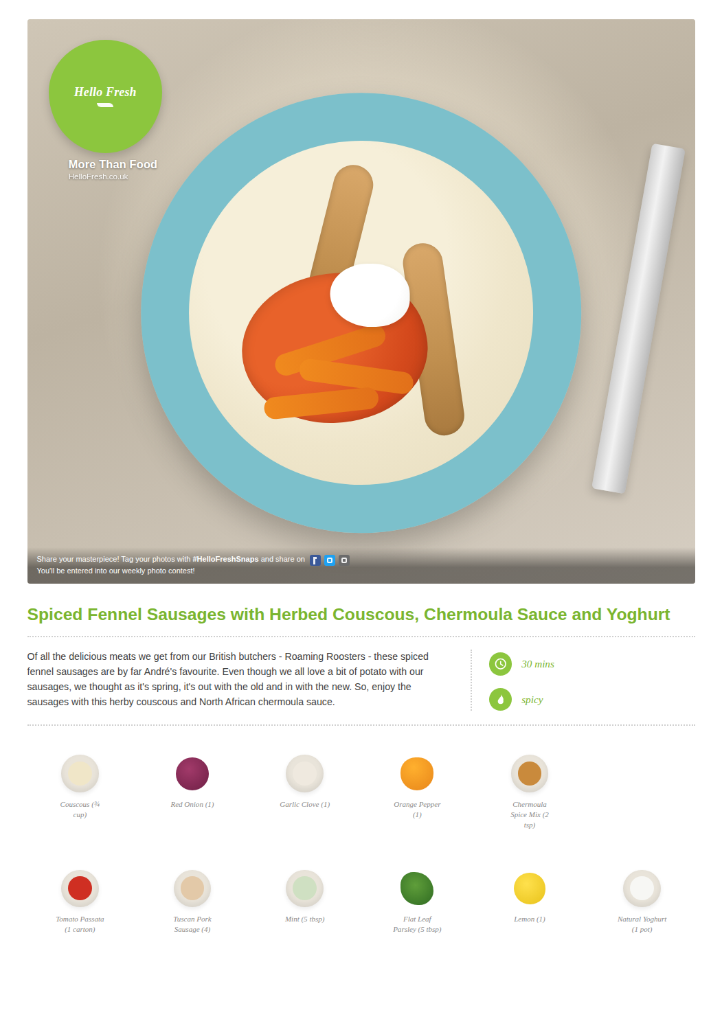Hello Fresh
More Than Food HelloFresh.co.uk
Share your masterpiece! Tag your photos with #HelloFreshSnaps and share on
You'll be entered into our weekly photo contest!
Spiced Fennel Sausages with Herbed Couscous, Chermoula Sauce and Yoghurt
Of all the delicious meats we get from our British butchers - Roaming Roosters - these spiced fennel sausages are by far André's favourite. Even though we all love a bit of potato with our sausages, we thought as it's spring, it's out with the old and in with the new. So, enjoy the sausages with this herby couscous and North African chermoula sauce.
30 mins
spicy
Couscous (¾ cup)
Red Onion (1)
Garlic Clove (1)
Orange Pepper (1)
Chermoula Spice Mix (2 tsp)
Tomato Passata (1 carton)
Tuscan Pork Sausage (4)
Mint (5 tbsp)
Flat Leaf Parsley (5 tbsp)
Lemon (1)
Natural Yoghurt (1 pot)